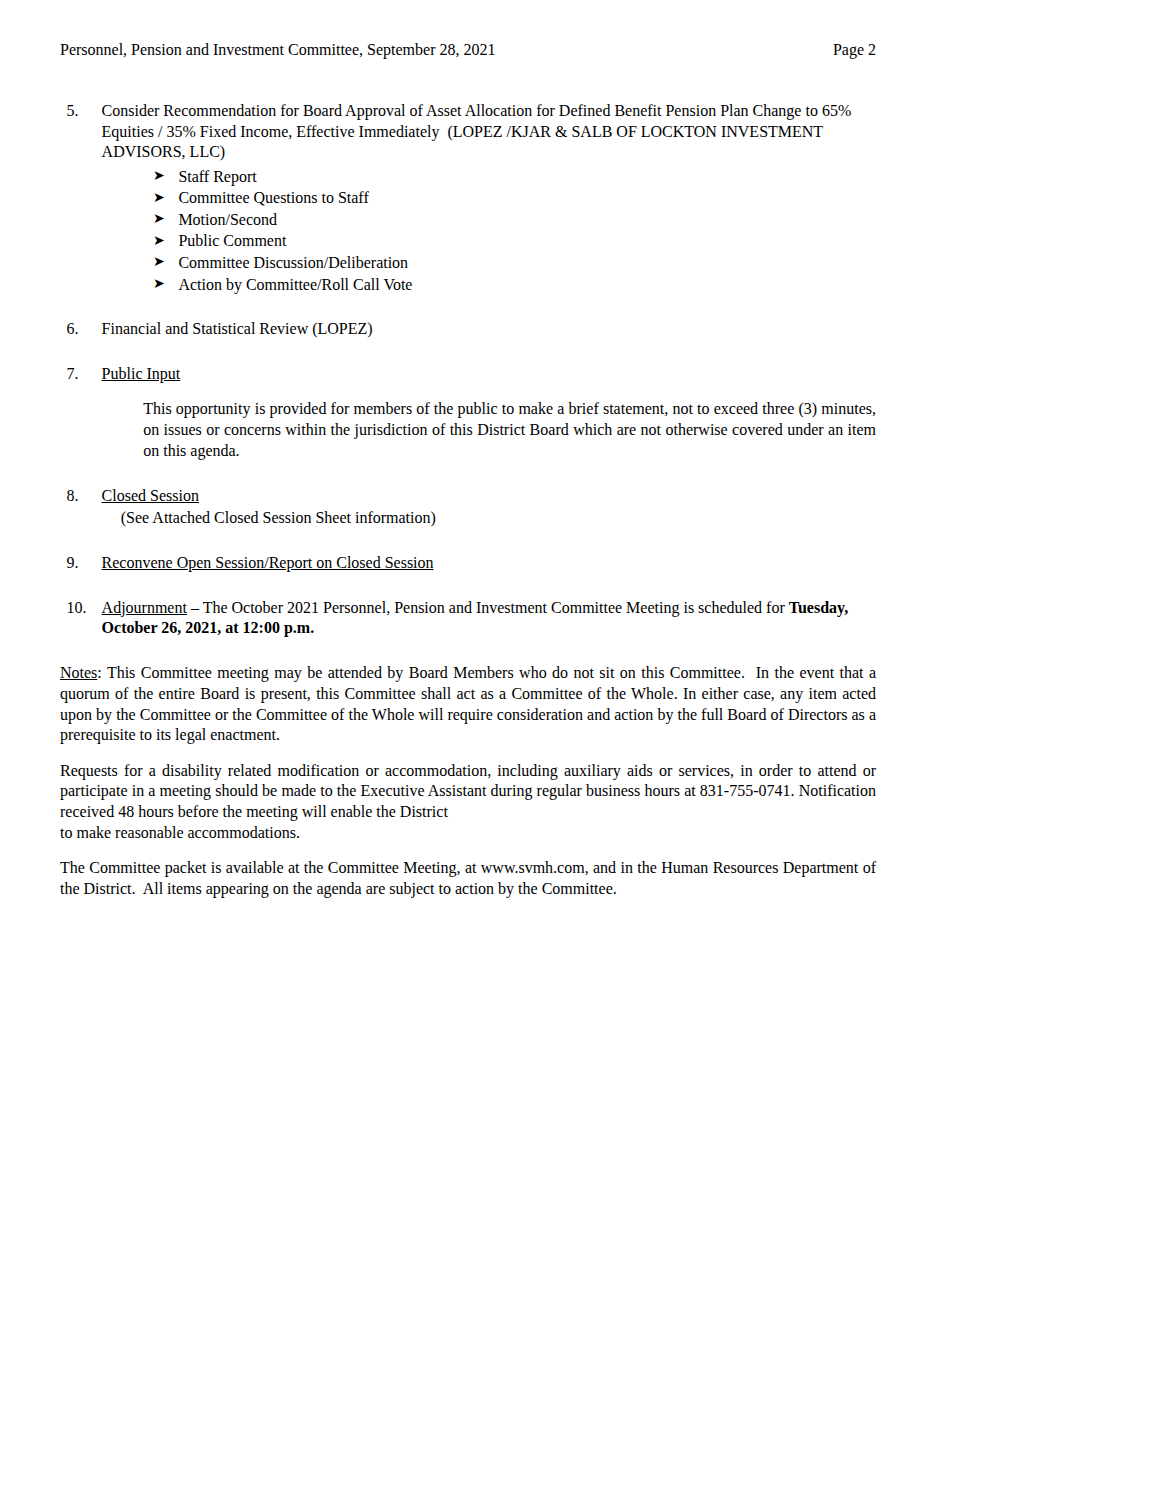Personnel, Pension and Investment Committee, September 28, 2021 Page 2
Consider Recommendation for Board Approval of Asset Allocation for Defined Benefit Pension Plan Change to 65% Equities / 35% Fixed Income, Effective Immediately (LOPEZ /KJAR & SALB OF LOCKTON INVESTMENT ADVISORS, LLC)
Staff Report
Committee Questions to Staff
Motion/Second
Public Comment
Committee Discussion/Deliberation
Action by Committee/Roll Call Vote
Financial and Statistical Review (LOPEZ)
Public Input
This opportunity is provided for members of the public to make a brief statement, not to exceed three (3) minutes, on issues or concerns within the jurisdiction of this District Board which are not otherwise covered under an item on this agenda.
Closed Session
(See Attached Closed Session Sheet information)
Reconvene Open Session/Report on Closed Session
Adjournment – The October 2021 Personnel, Pension and Investment Committee Meeting is scheduled for Tuesday, October 26, 2021, at 12:00 p.m.
Notes: This Committee meeting may be attended by Board Members who do not sit on this Committee. In the event that a quorum of the entire Board is present, this Committee shall act as a Committee of the Whole. In either case, any item acted upon by the Committee or the Committee of the Whole will require consideration and action by the full Board of Directors as a prerequisite to its legal enactment.
Requests for a disability related modification or accommodation, including auxiliary aids or services, in order to attend or participate in a meeting should be made to the Executive Assistant during regular business hours at 831-755-0741. Notification received 48 hours before the meeting will enable the District
to make reasonable accommodations.
The Committee packet is available at the Committee Meeting, at www.svmh.com, and in the Human Resources Department of the District. All items appearing on the agenda are subject to action by the Committee.